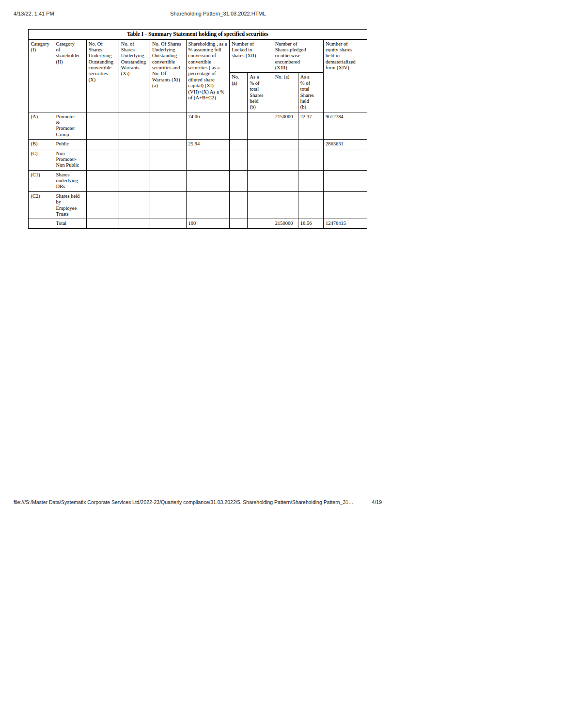4/13/22, 1:41 PM
Shareholding Pattern_31.03.2022.HTML
| Table I - Summary Statement holding of specified securities |
| Category (I) | Category of shareholder (II) | No. Of Shares Underlying Outstanding convertible securities (X) | No. of Shares Underlying Outstanding Warrants (Xi) | No. Of Shares Underlying Outstanding convertible securities and No. Of Warrants (Xi) (a) | Shareholding , as a % assuming full conversion of convertible securities ( as a percentage of diluted share capital) (XI)= (VII)+(X) As a % of (A+B+C2) | Number of Locked in shares (XII) | Number of Shares pledged or otherwise encumbered (XIII) | Number of equity shares held in dematerialized form (XIV) |
| No. (a) | As a % of total Shares held (b) | No. (a) | As a % of total Shares held (b) |
| (A) | Promoter & Promoter Group | | | | 74.06 | | | 2150000 | 22.37 | 9612784 |
| (B) | Public | | | | 25.94 | | | | | 2863631 |
| (C) | Non Promoter- Non Public | | | | | | | | | |
| (C1) | Shares underlying DRs | | | | | | | | | |
| (C2) | Shares held by Employee Trusts | | | | | | | | | |
| | Total | | | | 100 | | | 2150000 | 16.56 | 12476415 |
file:///S:/Master Data/Systematix Corporate Services Ltd/2022-23/Quarterly compliance/31.03.2022/5. Shareholding Pattern/Shareholding Pattern_31…
4/19